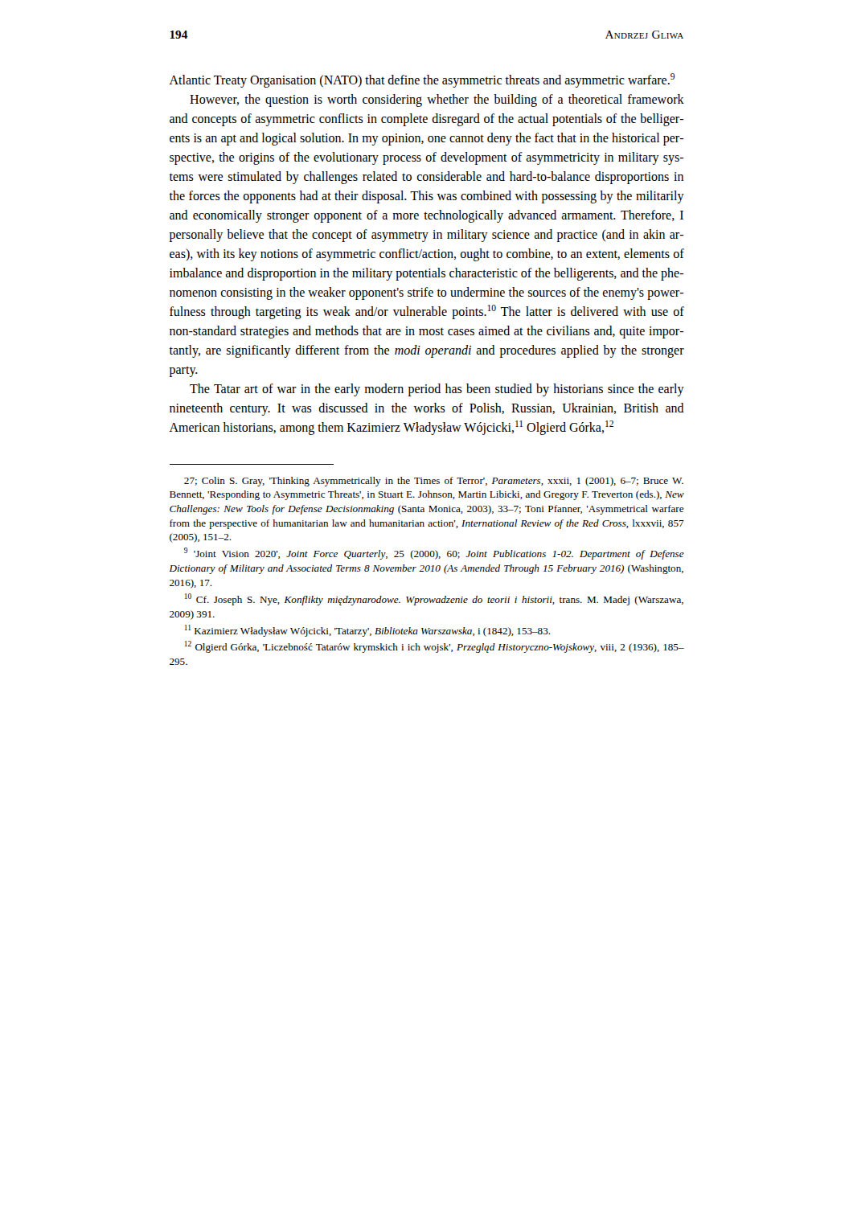194 Andrzej Gliwa
Atlantic Treaty Organisation (NATO) that define the asymmetric threats and asymmetric warfare.9
However, the question is worth considering whether the building of a theoretical framework and concepts of asymmetric conflicts in complete disregard of the actual potentials of the belligerents is an apt and logical solution. In my opinion, one cannot deny the fact that in the historical perspective, the origins of the evolutionary process of development of asymmetricity in military systems were stimulated by challenges related to considerable and hard-to-balance disproportions in the forces the opponents had at their disposal. This was combined with possessing by the militarily and economically stronger opponent of a more technologically advanced armament. Therefore, I personally believe that the concept of asymmetry in military science and practice (and in akin areas), with its key notions of asymmetric conflict/action, ought to combine, to an extent, elements of imbalance and disproportion in the military potentials characteristic of the belligerents, and the phenomenon consisting in the weaker opponent's strife to undermine the sources of the enemy's powerfulness through targeting its weak and/or vulnerable points.10 The latter is delivered with use of non-standard strategies and methods that are in most cases aimed at the civilians and, quite importantly, are significantly different from the modi operandi and procedures applied by the stronger party.
The Tatar art of war in the early modern period has been studied by historians since the early nineteenth century. It was discussed in the works of Polish, Russian, Ukrainian, British and American historians, among them Kazimierz Władysław Wójcicki,11 Olgierd Górka,12
27; Colin S. Gray, 'Thinking Asymmetrically in the Times of Terror', Parameters, xxxii, 1 (2001), 6–7; Bruce W. Bennett, 'Responding to Asymmetric Threats', in Stuart E. Johnson, Martin Libicki, and Gregory F. Treverton (eds.), New Challenges: New Tools for Defense Decisionmaking (Santa Monica, 2003), 33–7; Toni Pfanner, 'Asymmetrical warfare from the perspective of humanitarian law and humanitarian action', International Review of the Red Cross, lxxxvii, 857 (2005), 151–2.
9 'Joint Vision 2020', Joint Force Quarterly, 25 (2000), 60; Joint Publications 1-02. Department of Defense Dictionary of Military and Associated Terms 8 November 2010 (As Amended Through 15 February 2016) (Washington, 2016), 17.
10 Cf. Joseph S. Nye, Konflikty międzynarodowe. Wprowadzenie do teorii i historii, trans. M. Madej (Warszawa, 2009) 391.
11 Kazimierz Władysław Wójcicki, 'Tatarzy', Biblioteka Warszawska, i (1842), 153–83.
12 Olgierd Górka, 'Liczebność Tatarów krymskich i ich wojsk', Przegląd Historyczno-Wojskowy, viii, 2 (1936), 185–295.